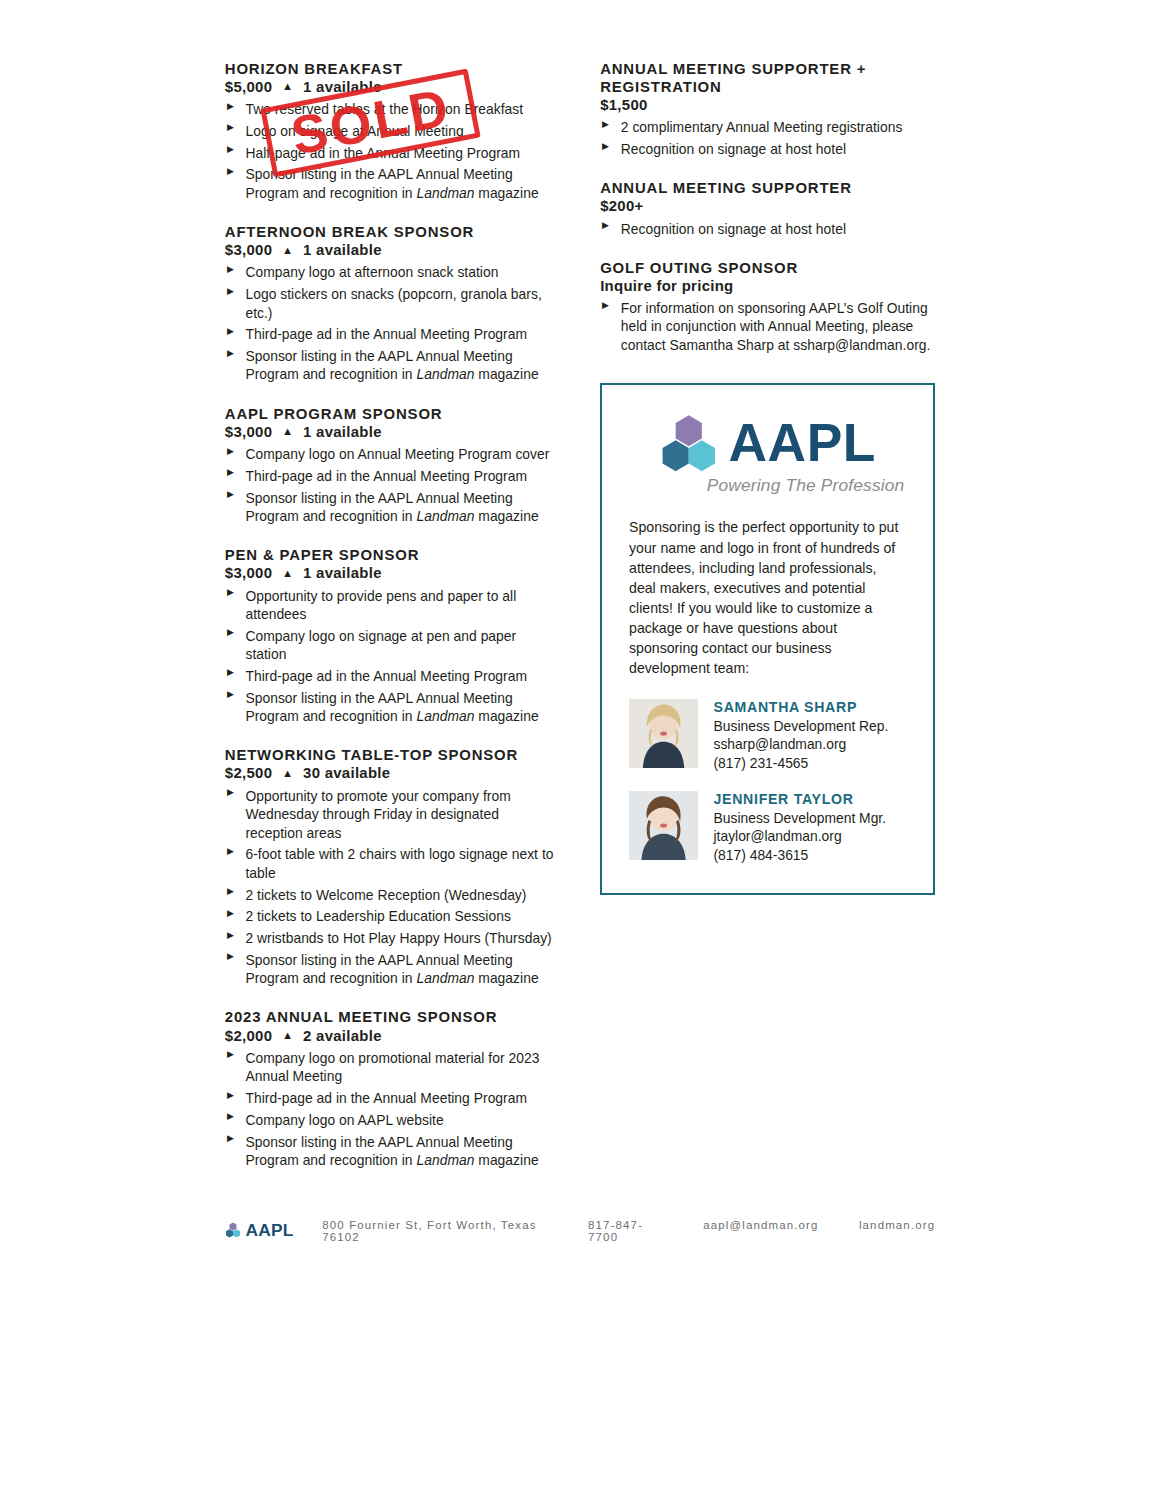SOLD
Horizon Breakfast
$5,000 ▲ 1 available
Two reserved tables at the Horizon Breakfast
Logo on signage at Annual Meeting
Half-page ad in the Annual Meeting Program
Sponsor listing in the AAPL Annual Meeting Program and recognition in Landman magazine
Afternoon Break Sponsor
$3,000 ▲ 1 available
Company logo at afternoon snack station
Logo stickers on snacks (popcorn, granola bars, etc.)
Third-page ad in the Annual Meeting Program
Sponsor listing in the AAPL Annual Meeting Program and recognition in Landman magazine
AAPL Program Sponsor
$3,000 ▲ 1 available
Company logo on Annual Meeting Program cover
Third-page ad in the Annual Meeting Program
Sponsor listing in the AAPL Annual Meeting Program and recognition in Landman magazine
Pen & Paper Sponsor
$3,000 ▲ 1 available
Opportunity to provide pens and paper to all attendees
Company logo on signage at pen and paper station
Third-page ad in the Annual Meeting Program
Sponsor listing in the AAPL Annual Meeting Program and recognition in Landman magazine
Networking Table-Top Sponsor
$2,500 ▲ 30 available
Opportunity to promote your company from Wednesday through Friday in designated reception areas
6-foot table with 2 chairs with logo signage next to table
2 tickets to Welcome Reception (Wednesday)
2 tickets to Leadership Education Sessions
2 wristbands to Hot Play Happy Hours (Thursday)
Sponsor listing in the AAPL Annual Meeting Program and recognition in Landman magazine
2023 Annual Meeting Sponsor
$2,000 ▲ 2 available
Company logo on promotional material for 2023 Annual Meeting
Third-page ad in the Annual Meeting Program
Company logo on AAPL website
Sponsor listing in the AAPL Annual Meeting Program and recognition in Landman magazine
Annual Meeting Supporter + Registration
$1,500
2 complimentary Annual Meeting registrations
Recognition on signage at host hotel
Annual Meeting Supporter
$200+
Recognition on signage at host hotel
Golf Outing Sponsor
Inquire for pricing
For information on sponsoring AAPL’s Golf Outing held in conjunction with Annual Meeting, please contact Samantha Sharp at ssharp@landman.org.
AAPL
Powering The Profession
Sponsoring is the perfect opportunity to put your name and logo in front of hundreds of attendees, including land professionals, deal makers, executives and potential clients! If you would like to customize a package or have questions about sponsoring contact our business development team:
Samantha Sharp
Business Development Rep.
ssharp@landman.org
(817) 231-4565
Jennifer Taylor
Business Development Mgr.
jtaylor@landman.org
(817) 484-3615
AAPL
800 Fournier St, Fort Worth, Texas 76102 817-847-7700 aapl@landman.org landman.org